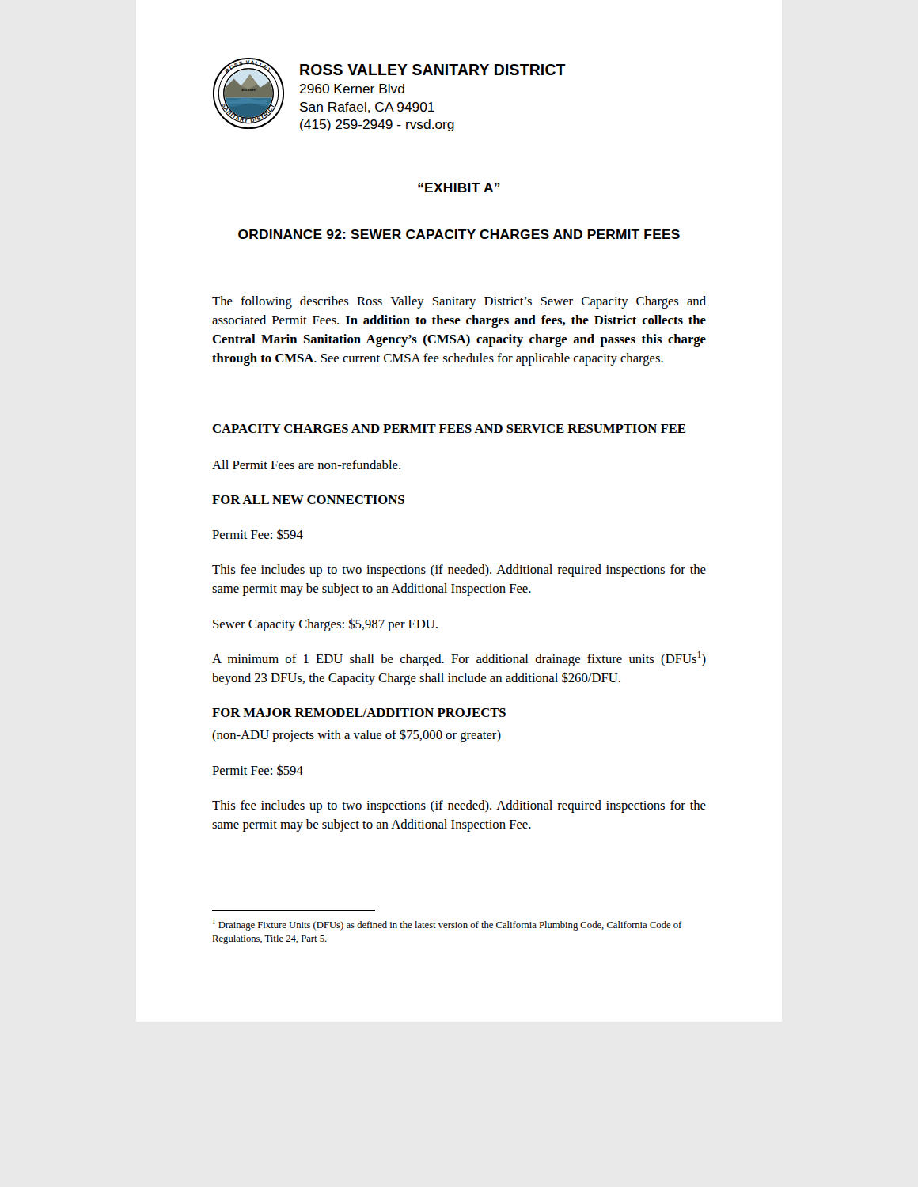ROSS VALLEY SANITARY DISTRICT Est.1899
ROSS VALLEY SANITARY DISTRICT
2960 Kerner Blvd
San Rafael, CA 94901
(415) 259-2949 - rvsd.org
“EXHIBIT A”
ORDINANCE 92: SEWER CAPACITY CHARGES AND PERMIT FEES
The following describes Ross Valley Sanitary District’s Sewer Capacity Charges and associated Permit Fees. In addition to these charges and fees, the District collects the Central Marin Sanitation Agency’s (CMSA) capacity charge and passes this charge through to CMSA. See current CMSA fee schedules for applicable capacity charges.
CAPACITY CHARGES AND PERMIT FEES AND SERVICE RESUMPTION FEE
All Permit Fees are non-refundable.
FOR ALL NEW CONNECTIONS
Permit Fee: $594
This fee includes up to two inspections (if needed). Additional required inspections for the same permit may be subject to an Additional Inspection Fee.
Sewer Capacity Charges: $5,987 per EDU.
A minimum of 1 EDU shall be charged. For additional drainage fixture units (DFUs1) beyond 23 DFUs, the Capacity Charge shall include an additional $260/DFU.
FOR MAJOR REMODEL/ADDITION PROJECTS
(non-ADU projects with a value of $75,000 or greater)
Permit Fee: $594
This fee includes up to two inspections (if needed). Additional required inspections for the same permit may be subject to an Additional Inspection Fee.
1 Drainage Fixture Units (DFUs) as defined in the latest version of the California Plumbing Code, California Code of Regulations, Title 24, Part 5.